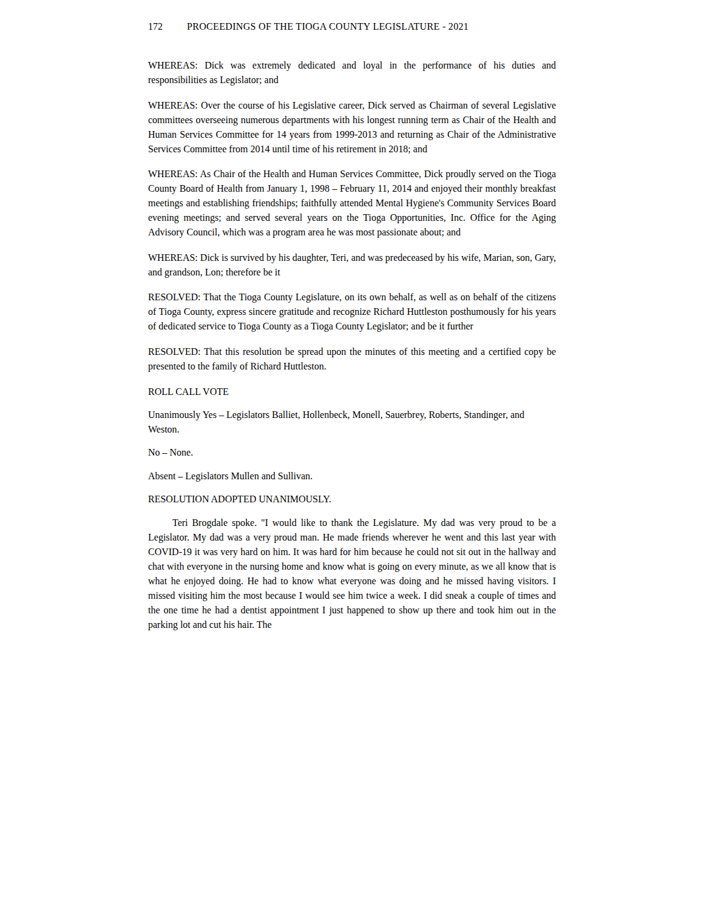172 PROCEEDINGS OF THE TIOGA COUNTY LEGISLATURE - 2021
WHEREAS: Dick was extremely dedicated and loyal in the performance of his duties and responsibilities as Legislator; and
WHEREAS: Over the course of his Legislative career, Dick served as Chairman of several Legislative committees overseeing numerous departments with his longest running term as Chair of the Health and Human Services Committee for 14 years from 1999-2013 and returning as Chair of the Administrative Services Committee from 2014 until time of his retirement in 2018; and
WHEREAS: As Chair of the Health and Human Services Committee, Dick proudly served on the Tioga County Board of Health from January 1, 1998 – February 11, 2014 and enjoyed their monthly breakfast meetings and establishing friendships; faithfully attended Mental Hygiene's Community Services Board evening meetings; and served several years on the Tioga Opportunities, Inc. Office for the Aging Advisory Council, which was a program area he was most passionate about; and
WHEREAS: Dick is survived by his daughter, Teri, and was predeceased by his wife, Marian, son, Gary, and grandson, Lon; therefore be it
RESOLVED: That the Tioga County Legislature, on its own behalf, as well as on behalf of the citizens of Tioga County, express sincere gratitude and recognize Richard Huttleston posthumously for his years of dedicated service to Tioga County as a Tioga County Legislator; and be it further
RESOLVED: That this resolution be spread upon the minutes of this meeting and a certified copy be presented to the family of Richard Huttleston.
ROLL CALL VOTE
Unanimously Yes – Legislators Balliet, Hollenbeck, Monell, Sauerbrey, Roberts, Standinger, and Weston.
No – None.
Absent – Legislators Mullen and Sullivan.
RESOLUTION ADOPTED UNANIMOUSLY.
Teri Brogdale spoke. "I would like to thank the Legislature. My dad was very proud to be a Legislator. My dad was a very proud man. He made friends wherever he went and this last year with COVID-19 it was very hard on him. It was hard for him because he could not sit out in the hallway and chat with everyone in the nursing home and know what is going on every minute, as we all know that is what he enjoyed doing. He had to know what everyone was doing and he missed having visitors. I missed visiting him the most because I would see him twice a week. I did sneak a couple of times and the one time he had a dentist appointment I just happened to show up there and took him out in the parking lot and cut his hair. The